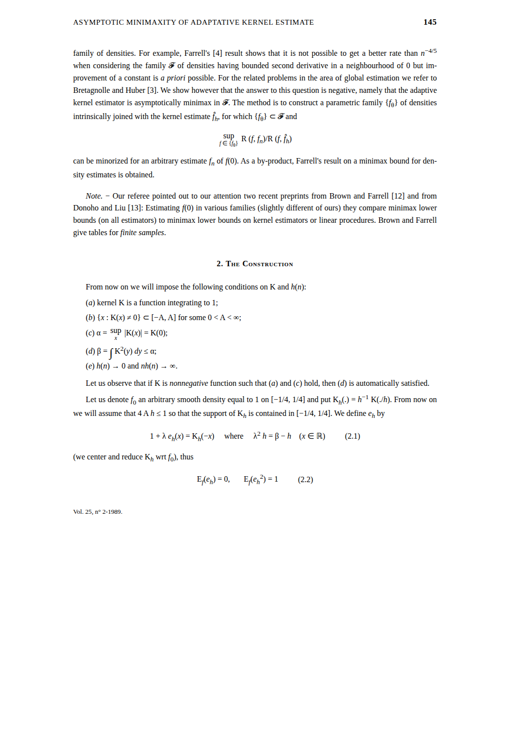ASYMPTOTIC MINIMAXITY OF ADAPTATIVE KERNEL ESTIMATE 145
family of densities. For example, Farrell's [4] result shows that it is not possible to get a better rate than n−4/5 when considering the family 𝓕 of densities having bounded second derivative in a neighbourhood of 0 but improvement of a constant is a priori possible. For the related problems in the area of global estimation we refer to Bretagnolle and Huber [3]. We show however that the answer to this question is negative, namely that the adaptive kernel estimator is asymptotically minimax in 𝓕. The method is to construct a parametric family {fθ} of densities intrinsically joined with the kernel estimate f̂h, for which {fθ} ⊂ 𝓕 and
sup f ∈ {fθ} R (f, fn)/R (f, f̂h)
can be minorized for an arbitrary estimate fn of f(0). As a by-product, Farrell's result on a minimax bound for density estimates is obtained.
Note. − Our referee pointed out to our attention two recent preprints from Brown and Farrell [12] and from Donoho and Liu [13]: Estimating f(0) in various families (slightly different of ours) they compare minimax lower bounds (on all estimators) to minimax lower bounds on kernel estimators or linear procedures. Brown and Farrell give tables for finite samples.
2. The Construction
From now on we will impose the following conditions on K and h(n):
(a) kernel K is a function integrating to 1;
(b) {x : K(x) ≠ 0} ⊂ [−A, A] for some 0 < A < ∞;
(c) α = sup x |K(x)| = K(0);
(d) β = ∫ K2(y) dy ≤ α;
(e) h(n) → 0 and nh(n) → ∞.
Let us observe that if K is nonnegative function such that (a) and (c) hold, then (d) is automatically satisfied.
Let us denote f0 an arbitrary smooth density equal to 1 on [−1/4, 1/4] and put Kh(.) = h−1 K(./h). From now on we will assume that 4 A h ≤ 1 so that the support of Kh is contained in [−1/4, 1/4]. We define eh by
1 + λ eh(x) = Kh(−x) where λ2 h = β − h (x ∈ ℝ) (2.1)
(we center and reduce Kh wrt f0), thus
Ef(eh) = 0, Ef(eh2) = 1 (2.2)
Vol. 25, n° 2-1989.